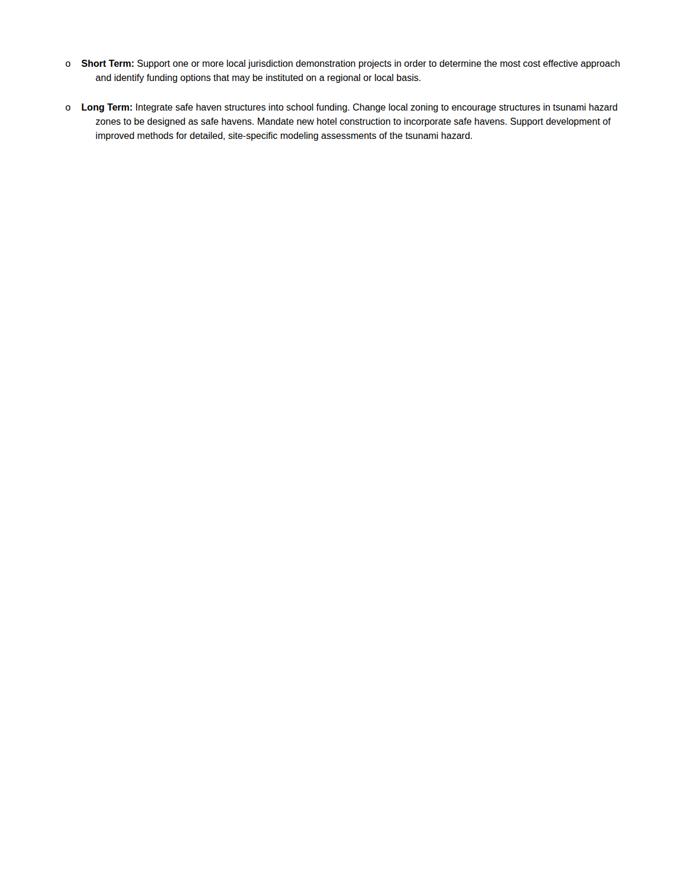Short Term: Support one or more local jurisdiction demonstration projects in order to determine the most cost effective approach and identify funding options that may be instituted on a regional or local basis.
Long Term: Integrate safe haven structures into school funding. Change local zoning to encourage structures in tsunami hazard zones to be designed as safe havens. Mandate new hotel construction to incorporate safe havens. Support development of improved methods for detailed, site-specific modeling assessments of the tsunami hazard.